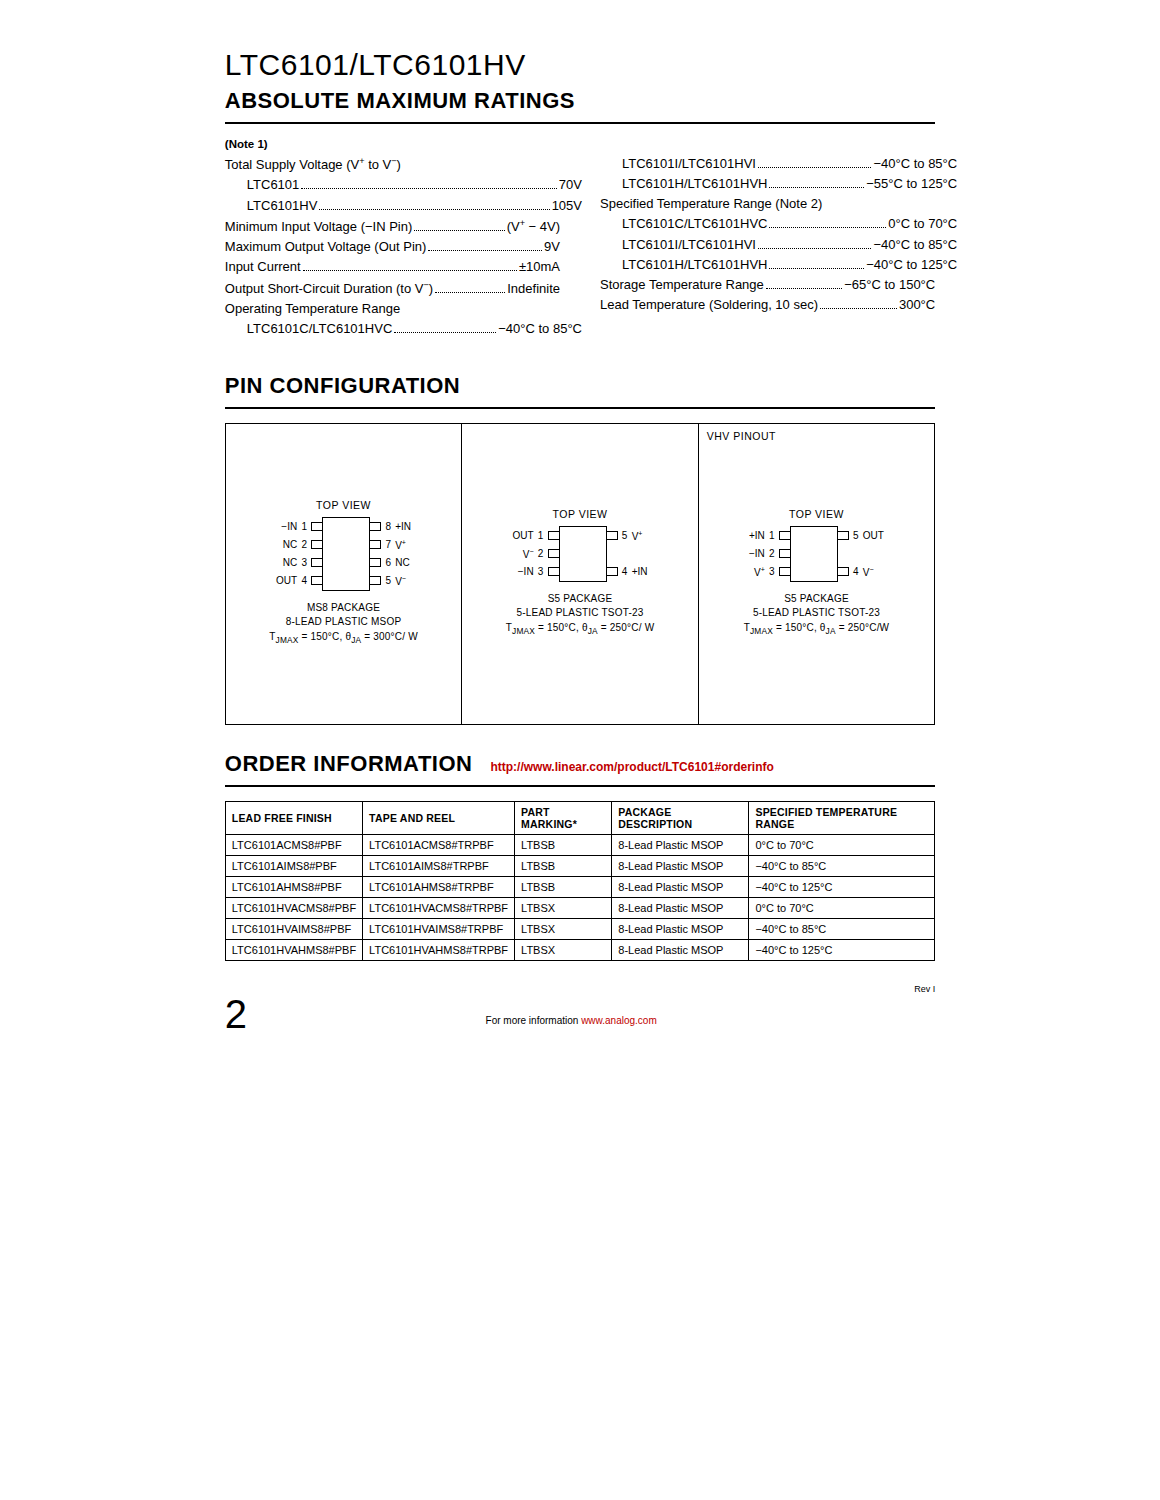LTC6101/LTC6101HV
Absolute Maximum Ratings
(Note 1)
Total Supply Voltage (V+ to V−)
LTC6101 70V
LTC6101HV 105V
Minimum Input Voltage (−IN Pin) (V+ − 4V)
Maximum Output Voltage (Out Pin) 9V
Input Current ±10mA
Output Short-Circuit Duration (to V−) Indefinite
Operating Temperature Range
LTC6101C/LTC6101HVC −40°C to 85°C
LTC6101I/LTC6101HVI −40°C to 85°C
LTC6101H/LTC6101HVH −55°C to 125°C
Specified Temperature Range (Note 2)
LTC6101C/LTC6101HVC 0°C to 70°C
LTC6101I/LTC6101HVI −40°C to 85°C
LTC6101H/LTC6101HVH −40°C to 125°C
Storage Temperature Range −65°C to 150°C
Lead Temperature (Soldering, 10 sec) 300°C
Pin Configuration
TOP VIEW
−IN 1
NC 2
NC 3
OUT 4
8+IN
7 V+
6 NC
5 V−
MS8 PACKAGE
8-LEAD PLASTIC MSOP
TJMAX = 150°C, θJA = 300°C/ W
TOP VIEW
OUT 1
V−2
−IN 3
5 V+
4+IN
S5 PACKAGE
5-LEAD PLASTIC TSOT-23
TJMAX = 150°C, θJA = 250°C/ W
VHV PINOUT
TOP VIEW
+IN 1
−IN 2
V+3
5 OUT
4 V−
S5 PACKAGE
5-LEAD PLASTIC TSOT-23
TJMAX = 150°C, θJA = 250°C/W
Order Information
http://www.linear.com/product/LTC6101#orderinfo
| LEAD FREE FINISH | TAPE AND REEL | PART MARKING* | PACKAGE DESCRIPTION | SPECIFIED TEMPERATURE RANGE |
| --- | --- | --- | --- | --- |
| LTC6101ACMS8#PBF | LTC6101ACMS8#TRPBF | LTBSB | 8-Lead Plastic MSOP | 0°C to 70°C |
| LTC6101AIMS8#PBF | LTC6101AIMS8#TRPBF | LTBSB | 8-Lead Plastic MSOP | −40°C to 85°C |
| LTC6101AHMS8#PBF | LTC6101AHMS8#TRPBF | LTBSB | 8-Lead Plastic MSOP | −40°C to 125°C |
| LTC6101HVACMS8#PBF | LTC6101HVACMS8#TRPBF | LTBSX | 8-Lead Plastic MSOP | 0°C to 70°C |
| LTC6101HVAIMS8#PBF | LTC6101HVAIMS8#TRPBF | LTBSX | 8-Lead Plastic MSOP | −40°C to 85°C |
| LTC6101HVAHMS8#PBF | LTC6101HVAHMS8#TRPBF | LTBSX | 8-Lead Plastic MSOP | −40°C to 125°C |
Rev I
2
For more information www.analog.com